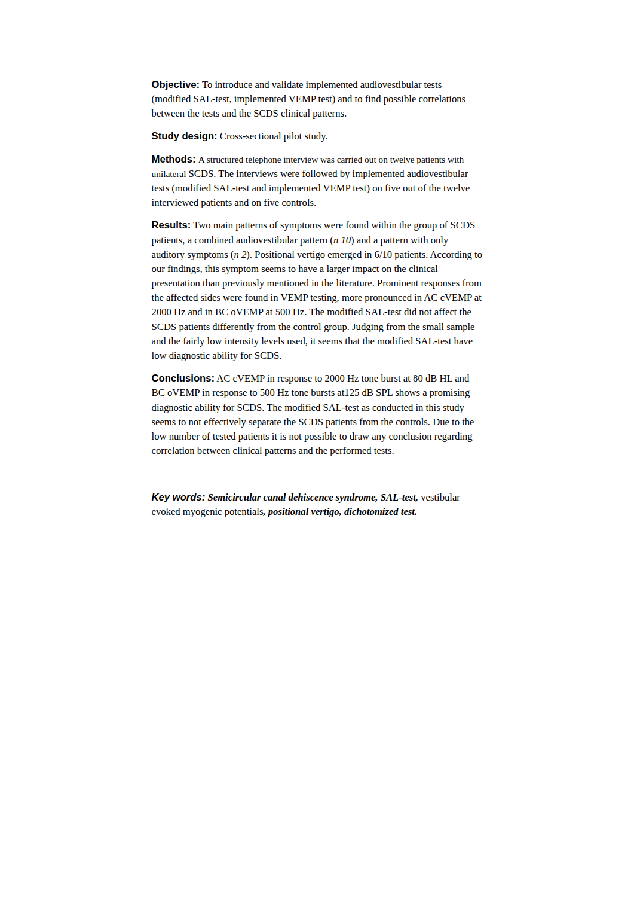Objective: To introduce and validate implemented audiovestibular tests (modified SAL-test, implemented VEMP test) and to find possible correlations between the tests and the SCDS clinical patterns.
Study design: Cross-sectional pilot study.
Methods: A structured telephone interview was carried out on twelve patients with unilateral SCDS. The interviews were followed by implemented audiovestibular tests (modified SAL-test and implemented VEMP test) on five out of the twelve interviewed patients and on five controls.
Results: Two main patterns of symptoms were found within the group of SCDS patients, a combined audiovestibular pattern (n 10) and a pattern with only auditory symptoms (n 2). Positional vertigo emerged in 6/10 patients. According to our findings, this symptom seems to have a larger impact on the clinical presentation than previously mentioned in the literature. Prominent responses from the affected sides were found in VEMP testing, more pronounced in AC cVEMP at 2000 Hz and in BC oVEMP at 500 Hz. The modified SAL-test did not affect the SCDS patients differently from the control group. Judging from the small sample and the fairly low intensity levels used, it seems that the modified SAL-test have low diagnostic ability for SCDS.
Conclusions: AC cVEMP in response to 2000 Hz tone burst at 80 dB HL and BC oVEMP in response to 500 Hz tone bursts at125 dB SPL shows a promising diagnostic ability for SCDS. The modified SAL-test as conducted in this study seems to not effectively separate the SCDS patients from the controls. Due to the low number of tested patients it is not possible to draw any conclusion regarding correlation between clinical patterns and the performed tests.
Key words: Semicircular canal dehiscence syndrome, SAL-test, vestibular evoked myogenic potentials, positional vertigo, dichotomized test.